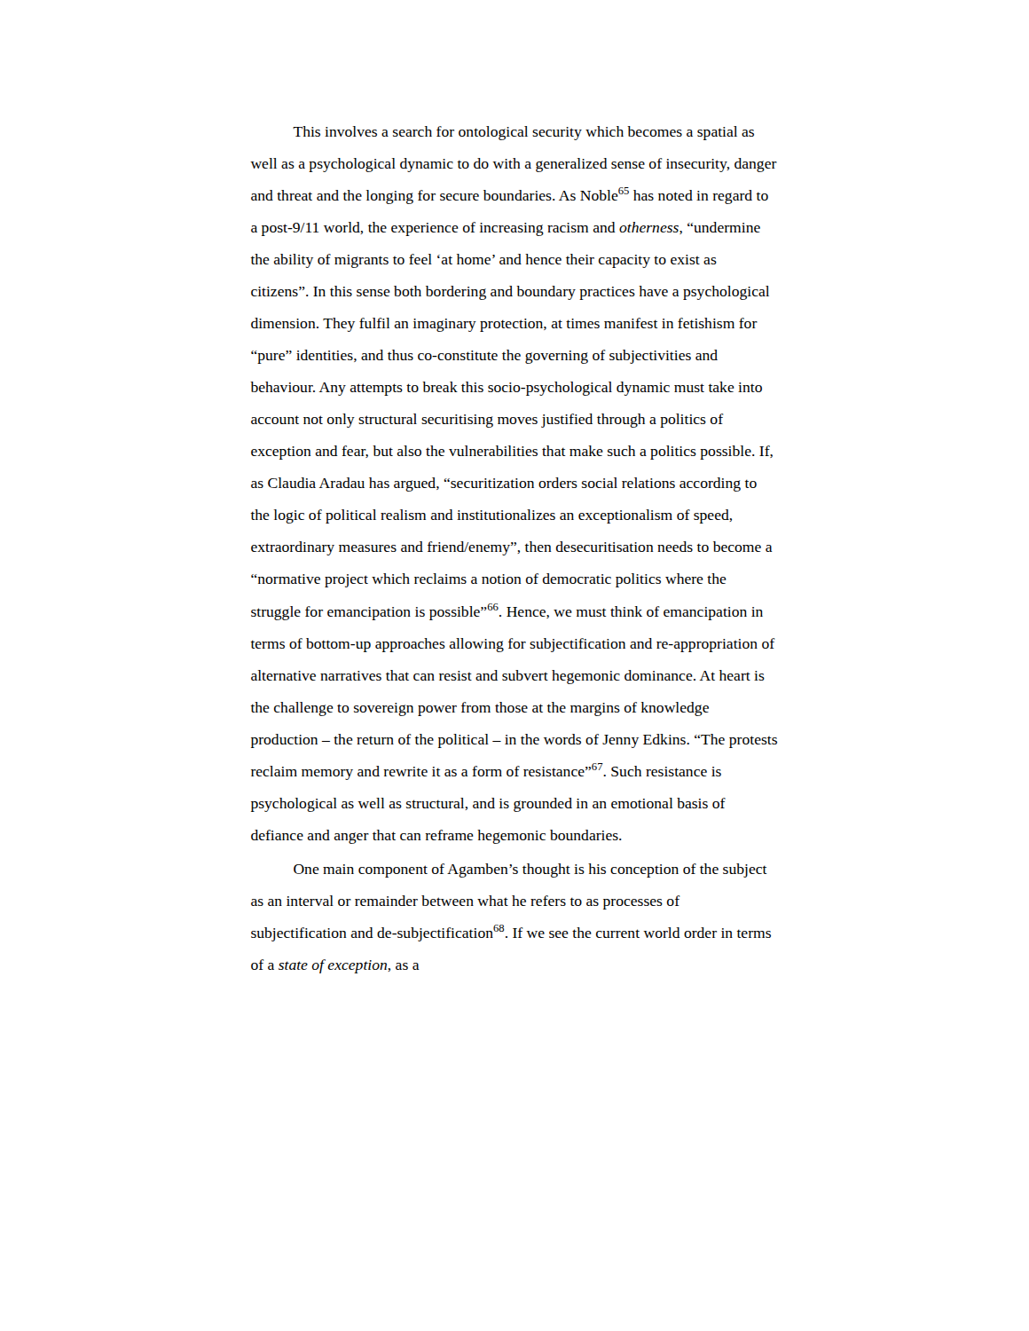This involves a search for ontological security which becomes a spatial as well as a psychological dynamic to do with a generalized sense of insecurity, danger and threat and the longing for secure boundaries. As Noble65 has noted in regard to a post-9/11 world, the experience of increasing racism and otherness, “undermine the ability of migrants to feel ‘at home’ and hence their capacity to exist as citizens”. In this sense both bordering and boundary practices have a psychological dimension. They fulfil an imaginary protection, at times manifest in fetishism for “pure” identities, and thus co-constitute the governing of subjectivities and behaviour. Any attempts to break this socio-psychological dynamic must take into account not only structural securitising moves justified through a politics of exception and fear, but also the vulnerabilities that make such a politics possible. If, as Claudia Aradau has argued, “securitization orders social relations according to the logic of political realism and institutionalizes an exceptionalism of speed, extraordinary measures and friend/enemy”, then desecuritisation needs to become a “normative project which reclaims a notion of democratic politics where the struggle for emancipation is possible”66. Hence, we must think of emancipation in terms of bottom-up approaches allowing for subjectification and re-appropriation of alternative narratives that can resist and subvert hegemonic dominance. At heart is the challenge to sovereign power from those at the margins of knowledge production – the return of the political – in the words of Jenny Edkins. “The protests reclaim memory and rewrite it as a form of resistance”67. Such resistance is psychological as well as structural, and is grounded in an emotional basis of defiance and anger that can reframe hegemonic boundaries.
One main component of Agamben’s thought is his conception of the subject as an interval or remainder between what he refers to as processes of subjectification and de-subjectification68. If we see the current world order in terms of a state of exception, as a